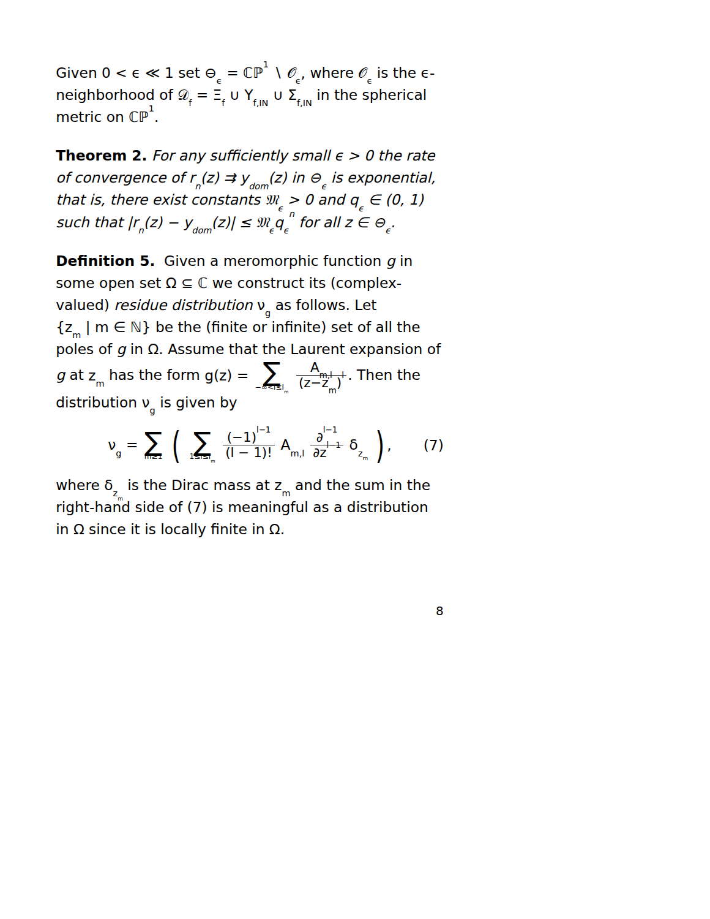Given 0 < ϵ ≪ 1 set ⊖ϵ = ℂℙ1 ∖ 𝒪ϵ, where 𝒪ϵ is the ϵ-neighborhood of 𝒟f = Ξf ∪ Υf,IN ∪ Σf,IN in the spherical metric on ℂℙ1.
Theorem 2. For any sufficiently small ϵ > 0 the rate of convergence of rn(z) ⇉ ydom(z) in ⊖ϵ is exponential, that is, there exist constants 𝔐ϵ > 0 and qϵ ∈ (0, 1) such that |rn(z) − ydom(z)| ≤ 𝔐ϵqϵn for all z ∈ ⊖ϵ.
Definition 5. Given a meromorphic function g in some open set Ω ⊆ ℂ we construct its (complex-valued) residue distribution νg as follows. Let {zm | m ∈ ℕ} be the (finite or infinite) set of all the poles of g in Ω. Assume that the Laurent expansion of g at zm has the form g(z) = ∑−∞<l≤lm Am,l(z−zm)l. Then the distribution νg is given by
νg = ∑m≥1 ( ∑1≤l≤lm (−1)l−1(l − 1)! Am,l ∂l−1∂zl−1 δzm ),
(7)
where δzm is the Dirac mass at zm and the sum in the right-hand side of (7) is meaningful as a distribution in Ω since it is locally finite in Ω.
8